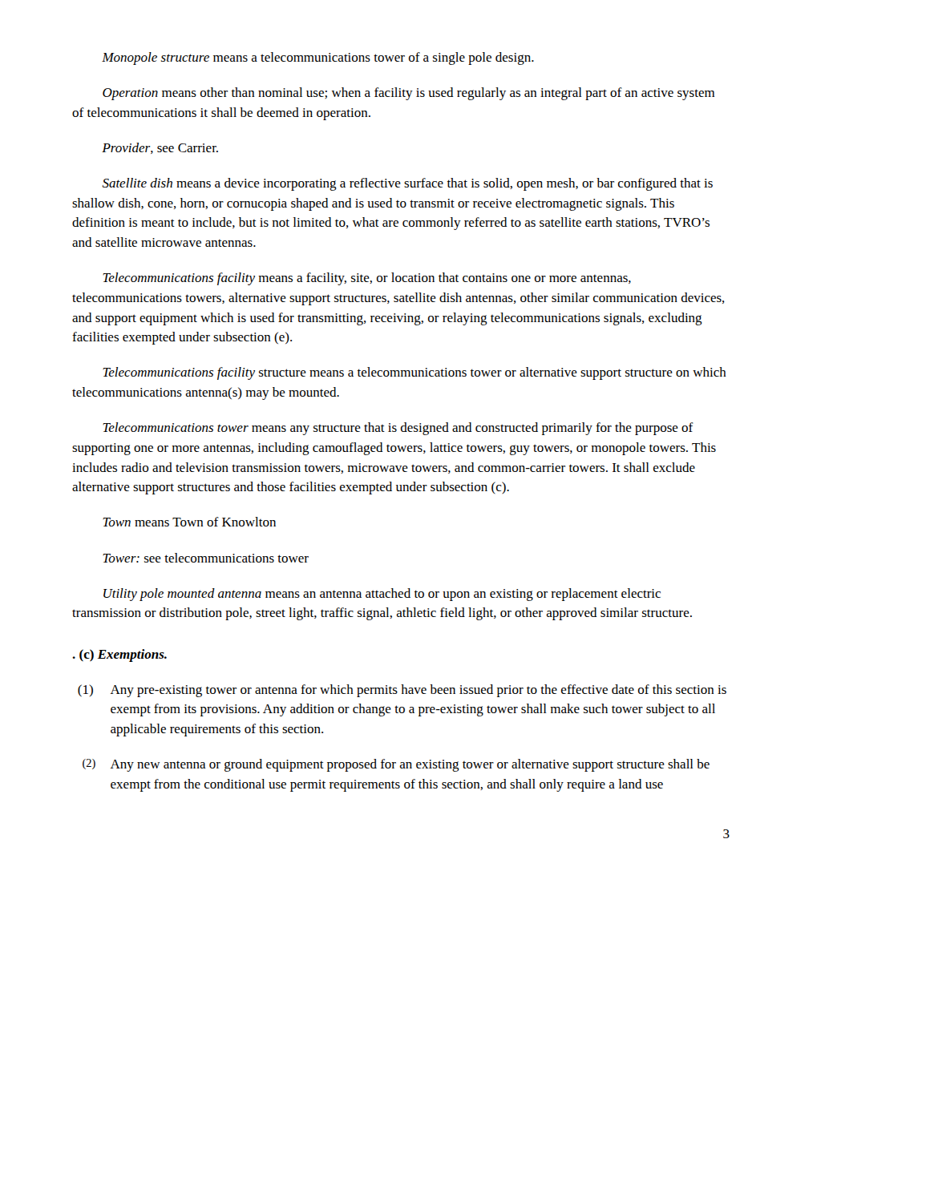Monopole structure means a telecommunications tower of a single pole design.
Operation means other than nominal use; when a facility is used regularly as an integral part of an active system of telecommunications it shall be deemed in operation.
Provider, see Carrier.
Satellite dish means a device incorporating a reflective surface that is solid, open mesh, or bar configured that is shallow dish, cone, horn, or cornucopia shaped and is used to transmit or receive electromagnetic signals. This definition is meant to include, but is not limited to, what are commonly referred to as satellite earth stations, TVRO’s and satellite microwave antennas.
Telecommunications facility means a facility, site, or location that contains one or more antennas, telecommunications towers, alternative support structures, satellite dish antennas, other similar communication devices, and support equipment which is used for transmitting, receiving, or relaying telecommunications signals, excluding facilities exempted under subsection (e).
Telecommunications facility structure means a telecommunications tower or alternative support structure on which telecommunications antenna(s) may be mounted.
Telecommunications tower means any structure that is designed and constructed primarily for the purpose of supporting one or more antennas, including camouflaged towers, lattice towers, guy towers, or monopole towers. This includes radio and television transmission towers, microwave towers, and common-carrier towers. It shall exclude alternative support structures and those facilities exempted under subsection (c).
Town means Town of Knowlton
Tower: see telecommunications tower
Utility pole mounted antenna means an antenna attached to or upon an existing or replacement electric transmission or distribution pole, street light, traffic signal, athletic field light, or other approved similar structure.
. (c) Exemptions.
(1) Any pre-existing tower or antenna for which permits have been issued prior to the effective date of this section is exempt from its provisions. Any addition or change to a pre-existing tower shall make such tower subject to all applicable requirements of this section.
(2) Any new antenna or ground equipment proposed for an existing tower or alternative support structure shall be exempt from the conditional use permit requirements of this section, and shall only require a land use
3